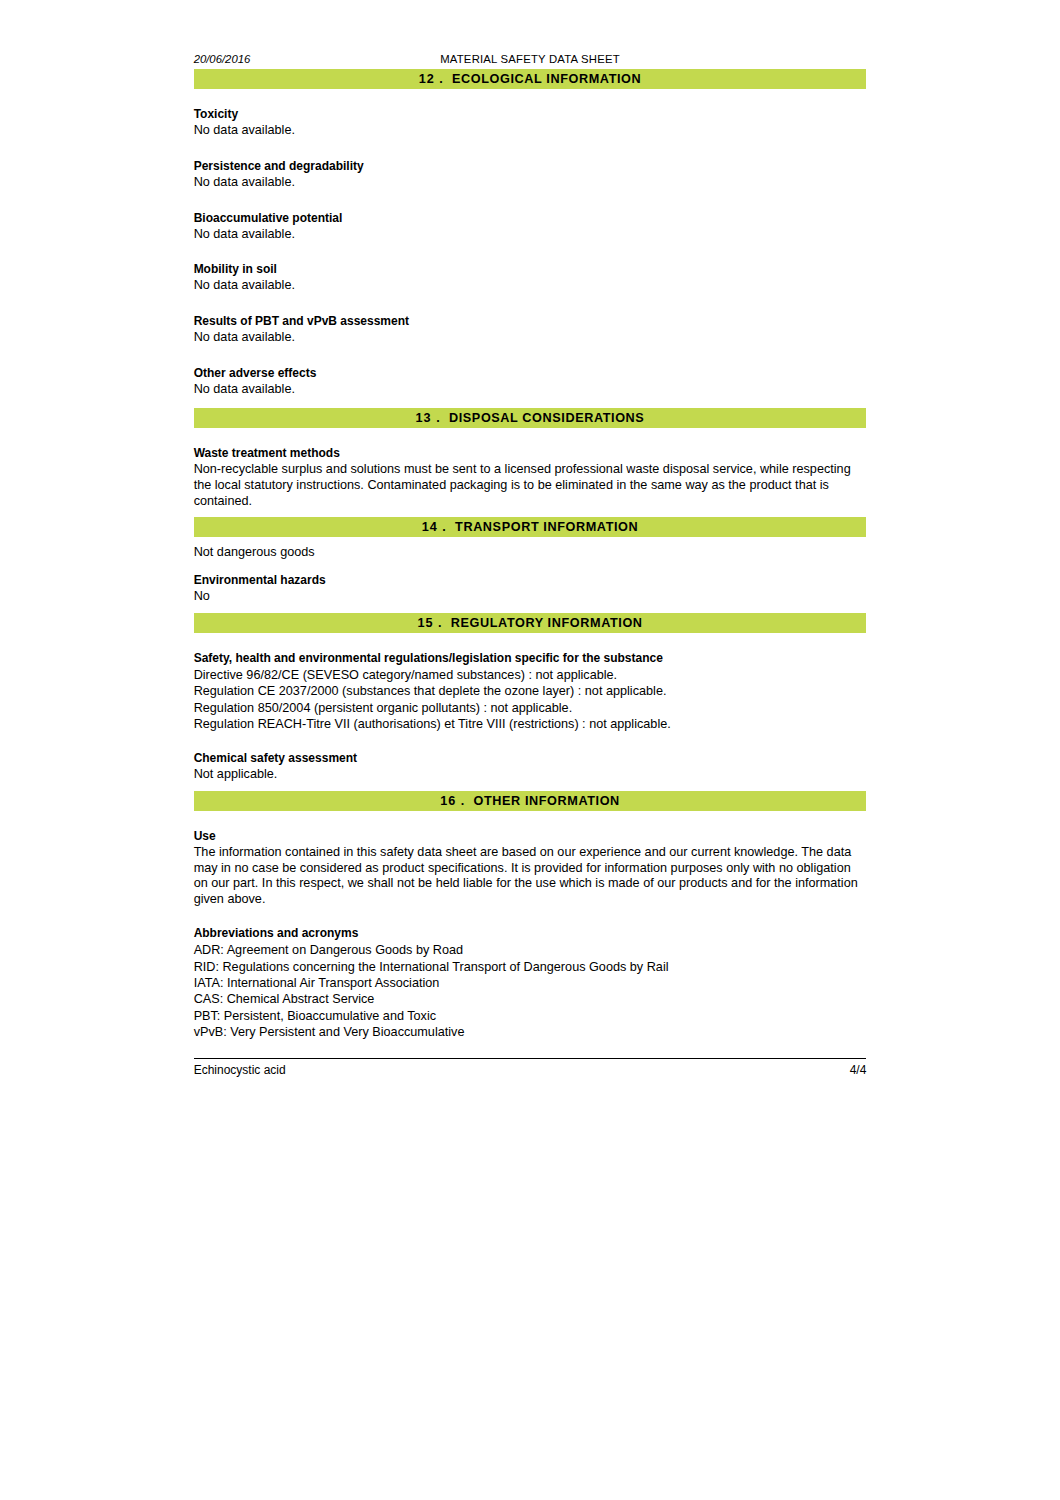20/06/2016
MATERIAL SAFETY DATA SHEET
12 . ECOLOGICAL INFORMATION
Toxicity
No data available.
Persistence and degradability
No data available.
Bioaccumulative potential
No data available.
Mobility in soil
No data available.
Results of PBT and vPvB assessment
No data available.
Other adverse effects
No data available.
13 . DISPOSAL CONSIDERATIONS
Waste treatment methods
Non-recyclable surplus and solutions must be sent to a licensed professional waste disposal service, while respecting the local statutory instructions. Contaminated packaging is to be eliminated in the same way as the product that is contained.
14 . TRANSPORT INFORMATION
Not dangerous goods
Environmental hazards
No
15 . REGULATORY INFORMATION
Safety, health and environmental regulations/legislation specific for the substance
Directive 96/82/CE (SEVESO category/named substances) : not applicable.
Regulation CE 2037/2000 (substances that deplete the ozone layer) : not applicable.
Regulation 850/2004 (persistent organic pollutants) : not applicable.
Regulation REACH-Titre VII (authorisations) et Titre VIII (restrictions) : not applicable.
Chemical safety assessment
Not applicable.
16 . OTHER INFORMATION
Use
The information contained in this safety data sheet are based on our experience and our current knowledge. The data may in no case be considered as product specifications. It is provided for information purposes only with no obligation on our part. In this respect, we shall not be held liable for the use which is made of our products and for the information given above.
Abbreviations and acronyms
ADR: Agreement on Dangerous Goods by Road
RID: Regulations concerning the International Transport of Dangerous Goods by Rail
IATA: International Air Transport Association
CAS: Chemical Abstract Service
PBT: Persistent, Bioaccumulative and Toxic
vPvB: Very Persistent and Very Bioaccumulative
Echinocystic acid
4/4